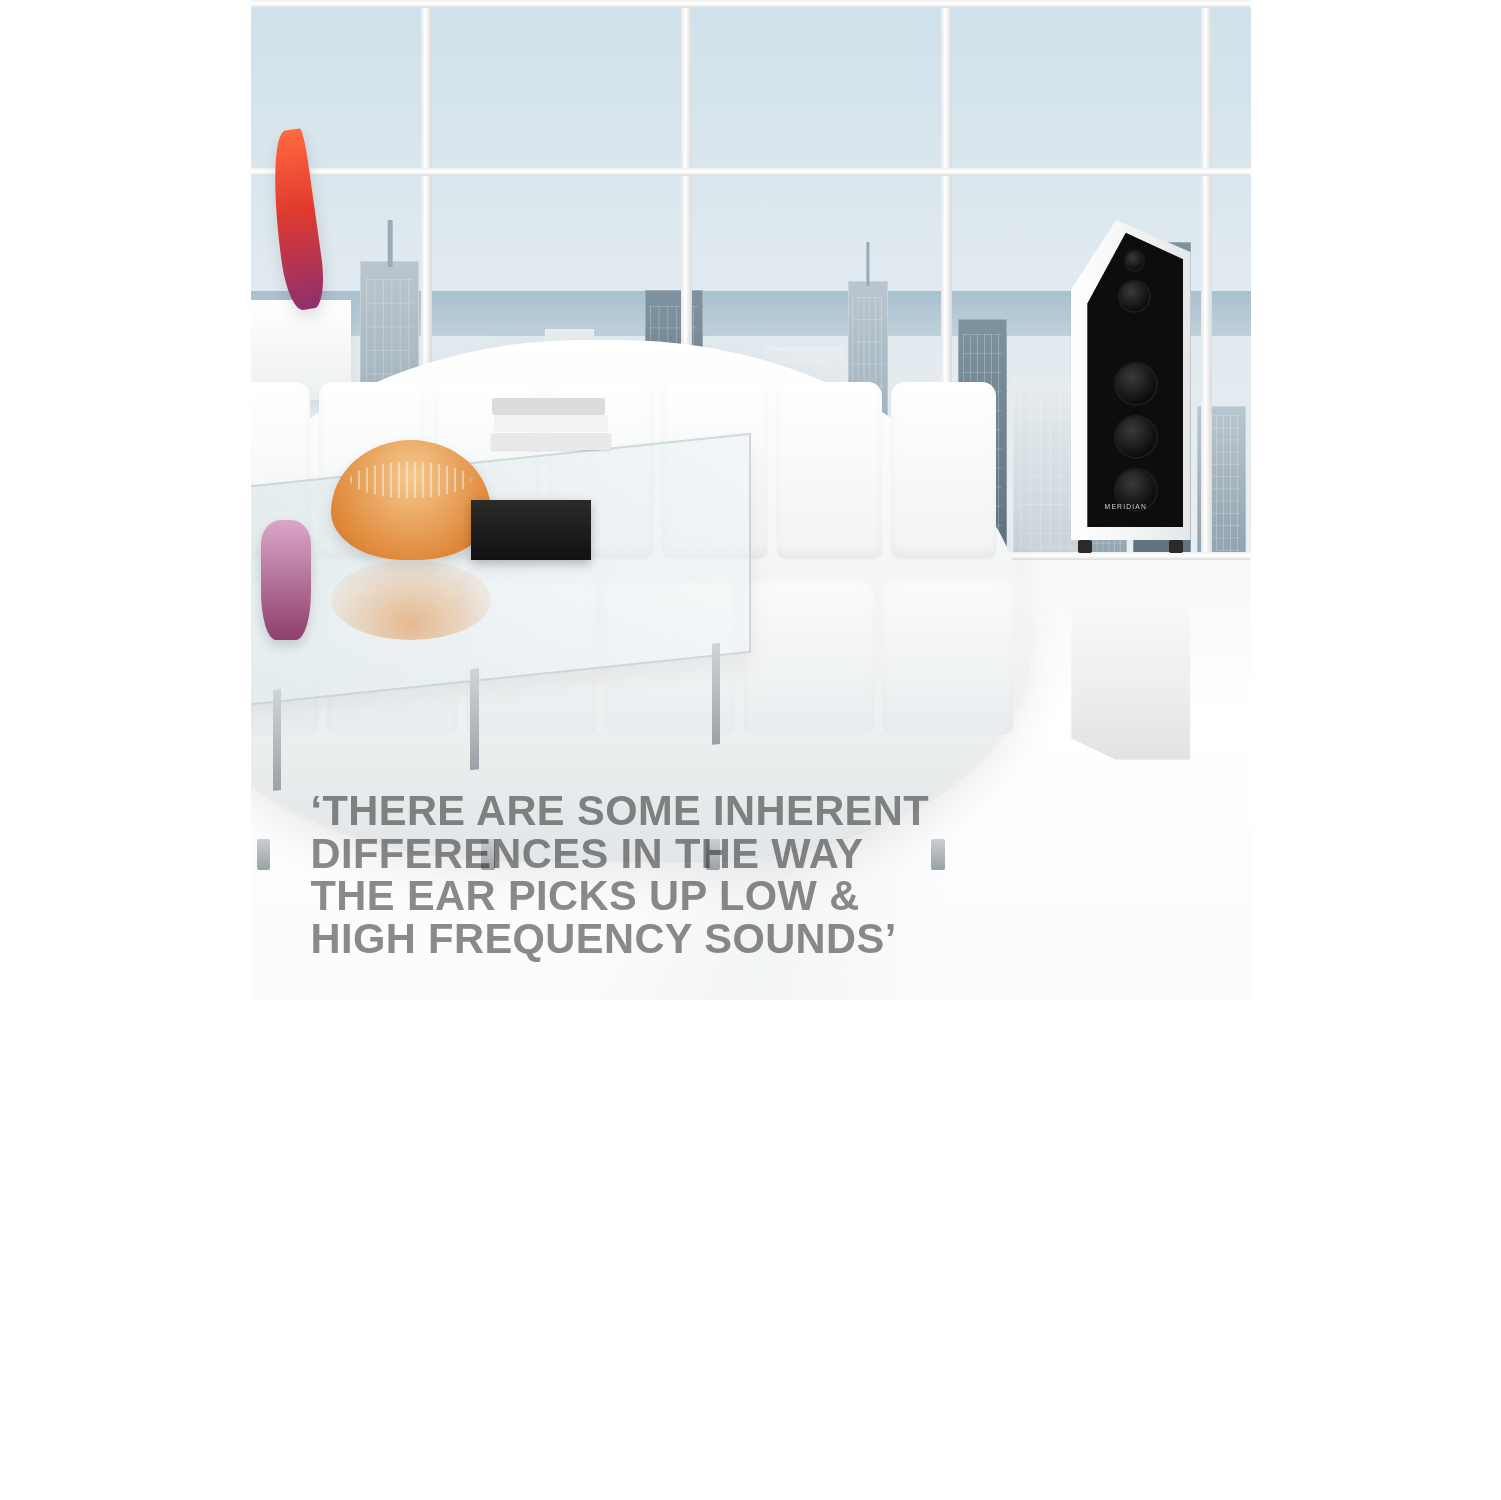Listening room feature
Meridian
‘There are some inherent differences in the way the ear picks up low & high frequency sounds’